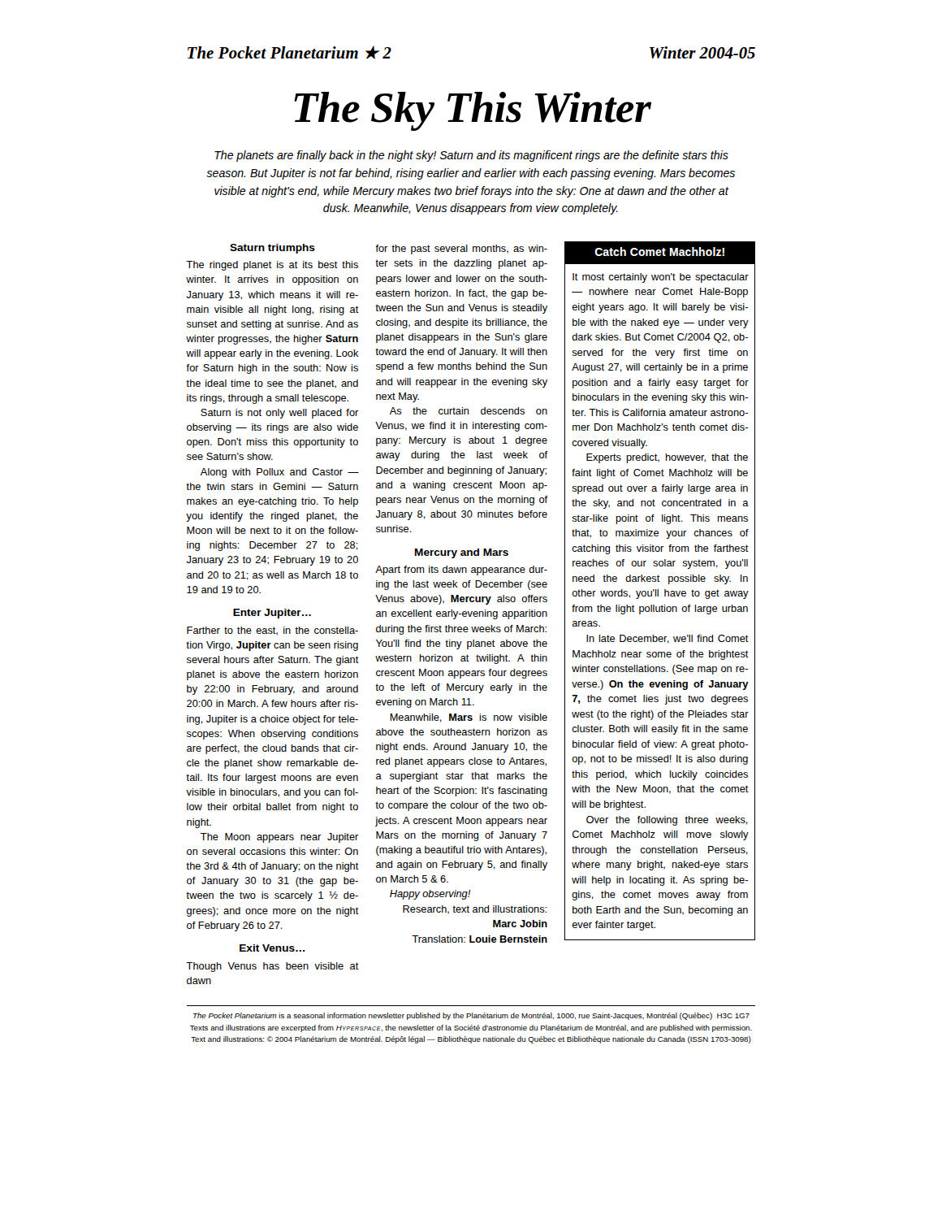The Pocket Planetarium ★ 2 Winter 2004-05
The Sky This Winter
The planets are finally back in the night sky! Saturn and its magnificent rings are the definite stars this season. But Jupiter is not far behind, rising earlier and earlier with each passing evening. Mars becomes visible at night's end, while Mercury makes two brief forays into the sky: One at dawn and the other at dusk. Meanwhile, Venus disappears from view completely.
Saturn triumphs
The ringed planet is at its best this winter. It arrives in opposition on January 13, which means it will remain visible all night long, rising at sunset and setting at sunrise. And as winter progresses, the higher Saturn will appear early in the evening. Look for Saturn high in the south: Now is the ideal time to see the planet, and its rings, through a small telescope.
Saturn is not only well placed for observing — its rings are also wide open. Don't miss this opportunity to see Saturn's show.
Along with Pollux and Castor — the twin stars in Gemini — Saturn makes an eye-catching trio. To help you identify the ringed planet, the Moon will be next to it on the following nights: December 27 to 28; January 23 to 24; February 19 to 20 and 20 to 21; as well as March 18 to 19 and 19 to 20.
Enter Jupiter…
Farther to the east, in the constellation Virgo, Jupiter can be seen rising several hours after Saturn. The giant planet is above the eastern horizon by 22:00 in February, and around 20:00 in March. A few hours after rising, Jupiter is a choice object for telescopes: When observing conditions are perfect, the cloud bands that circle the planet show remarkable detail. Its four largest moons are even visible in binoculars, and you can follow their orbital ballet from night to night.
The Moon appears near Jupiter on several occasions this winter: On the 3rd & 4th of January; on the night of January 30 to 31 (the gap between the two is scarcely 1 ½ degrees); and once more on the night of February 26 to 27.
Exit Venus…
Though Venus has been visible at dawn
for the past several months, as winter sets in the dazzling planet appears lower and lower on the southeastern horizon. In fact, the gap between the Sun and Venus is steadily closing, and despite its brilliance, the planet disappears in the Sun's glare toward the end of January. It will then spend a few months behind the Sun and will reappear in the evening sky next May.
As the curtain descends on Venus, we find it in interesting company: Mercury is about 1 degree away during the last week of December and beginning of January; and a waning crescent Moon appears near Venus on the morning of January 8, about 30 minutes before sunrise.
Mercury and Mars
Apart from its dawn appearance during the last week of December (see Venus above), Mercury also offers an excellent early-evening apparition during the first three weeks of March: You'll find the tiny planet above the western horizon at twilight. A thin crescent Moon appears four degrees to the left of Mercury early in the evening on March 11.
Meanwhile, Mars is now visible above the southeastern horizon as night ends. Around January 10, the red planet appears close to Antares, a supergiant star that marks the heart of the Scorpion: It's fascinating to compare the colour of the two objects. A crescent Moon appears near Mars on the morning of January 7 (making a beautiful trio with Antares), and again on February 5, and finally on March 5 & 6.
Happy observing!
Research, text and illustrations:
Marc Jobin
Translation: Louie Bernstein
Catch Comet Machholz!
It most certainly won't be spectacular — nowhere near Comet Hale-Bopp eight years ago. It will barely be visible with the naked eye — under very dark skies. But Comet C/2004 Q2, observed for the very first time on August 27, will certainly be in a prime position and a fairly easy target for binoculars in the evening sky this winter. This is California amateur astronomer Don Machholz's tenth comet discovered visually.
Experts predict, however, that the faint light of Comet Machholz will be spread out over a fairly large area in the sky, and not concentrated in a star-like point of light. This means that, to maximize your chances of catching this visitor from the farthest reaches of our solar system, you'll need the darkest possible sky. In other words, you'll have to get away from the light pollution of large urban areas.
In late December, we'll find Comet Machholz near some of the brightest winter constellations. (See map on reverse.) On the evening of January 7, the comet lies just two degrees west (to the right) of the Pleiades star cluster. Both will easily fit in the same binocular field of view: A great photo-op, not to be missed! It is also during this period, which luckily coincides with the New Moon, that the comet will be brightest.
Over the following three weeks, Comet Machholz will move slowly through the constellation Perseus, where many bright, naked-eye stars will help in locating it. As spring begins, the comet moves away from both Earth and the Sun, becoming an ever fainter target.
The Pocket Planetarium is a seasonal information newsletter published by the Planétarium de Montréal, 1000, rue Saint-Jacques, Montréal (Québec) H3C 1G7
Texts and illustrations are excerpted from Hyperspace, the newsletter of la Société d'astronomie du Planétarium de Montréal, and are published with permission.
Text and illustrations: © 2004 Planétarium de Montréal. Dépôt légal — Bibliothèque nationale du Québec et Bibliothèque nationale du Canada (ISSN 1703-3098)